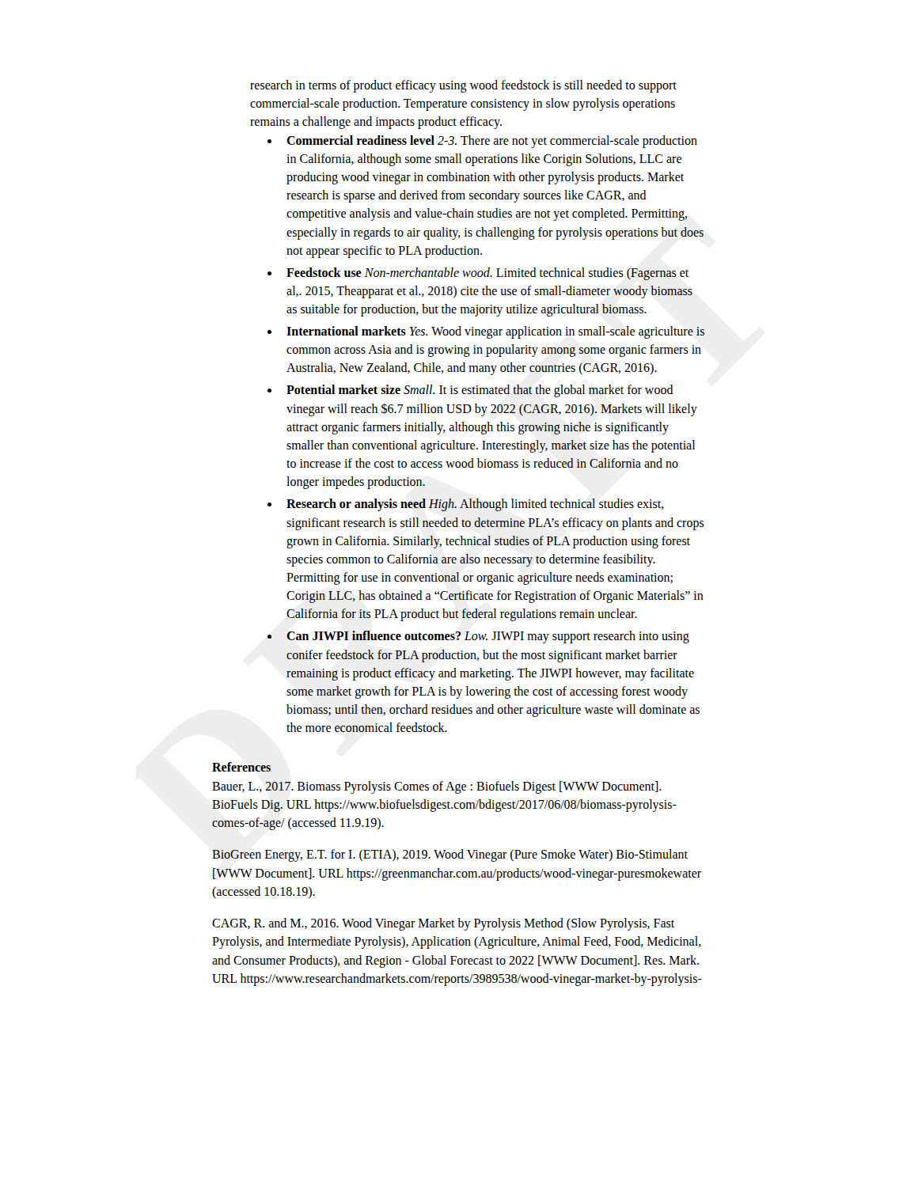DRAFT
research in terms of product efficacy using wood feedstock is still needed to support commercial-scale production. Temperature consistency in slow pyrolysis operations remains a challenge and impacts product efficacy.
Commercial readiness level 2-3. There are not yet commercial-scale production in California, although some small operations like Corigin Solutions, LLC are producing wood vinegar in combination with other pyrolysis products. Market research is sparse and derived from secondary sources like CAGR, and competitive analysis and value-chain studies are not yet completed. Permitting, especially in regards to air quality, is challenging for pyrolysis operations but does not appear specific to PLA production.
Feedstock use Non-merchantable wood. Limited technical studies (Fagernas et al,. 2015, Theapparat et al., 2018) cite the use of small-diameter woody biomass as suitable for production, but the majority utilize agricultural biomass.
International markets Yes. Wood vinegar application in small-scale agriculture is common across Asia and is growing in popularity among some organic farmers in Australia, New Zealand, Chile, and many other countries (CAGR, 2016).
Potential market size Small. It is estimated that the global market for wood vinegar will reach $6.7 million USD by 2022 (CAGR, 2016). Markets will likely attract organic farmers initially, although this growing niche is significantly smaller than conventional agriculture. Interestingly, market size has the potential to increase if the cost to access wood biomass is reduced in California and no longer impedes production.
Research or analysis need High. Although limited technical studies exist, significant research is still needed to determine PLA’s efficacy on plants and crops grown in California. Similarly, technical studies of PLA production using forest species common to California are also necessary to determine feasibility. Permitting for use in conventional or organic agriculture needs examination; Corigin LLC, has obtained a “Certificate for Registration of Organic Materials” in California for its PLA product but federal regulations remain unclear.
Can JIWPI influence outcomes? Low. JIWPI may support research into using conifer feedstock for PLA production, but the most significant market barrier remaining is product efficacy and marketing. The JIWPI however, may facilitate some market growth for PLA is by lowering the cost of accessing forest woody biomass; until then, orchard residues and other agriculture waste will dominate as the more economical feedstock.
References
Bauer, L., 2017. Biomass Pyrolysis Comes of Age : Biofuels Digest [WWW Document]. BioFuels Dig. URL https://www.biofuelsdigest.com/bdigest/2017/06/08/biomass-pyrolysis-comes-of-age/ (accessed 11.9.19).
BioGreen Energy, E.T. for I. (ETIA), 2019. Wood Vinegar (Pure Smoke Water) Bio-Stimulant [WWW Document]. URL https://greenmanchar.com.au/products/wood-vinegar-puresmokewater (accessed 10.18.19).
CAGR, R. and M., 2016. Wood Vinegar Market by Pyrolysis Method (Slow Pyrolysis, Fast Pyrolysis, and Intermediate Pyrolysis), Application (Agriculture, Animal Feed, Food, Medicinal, and Consumer Products), and Region - Global Forecast to 2022 [WWW Document]. Res. Mark. URL https://www.researchandmarkets.com/reports/3989538/wood-vinegar-market-by-pyrolysis-